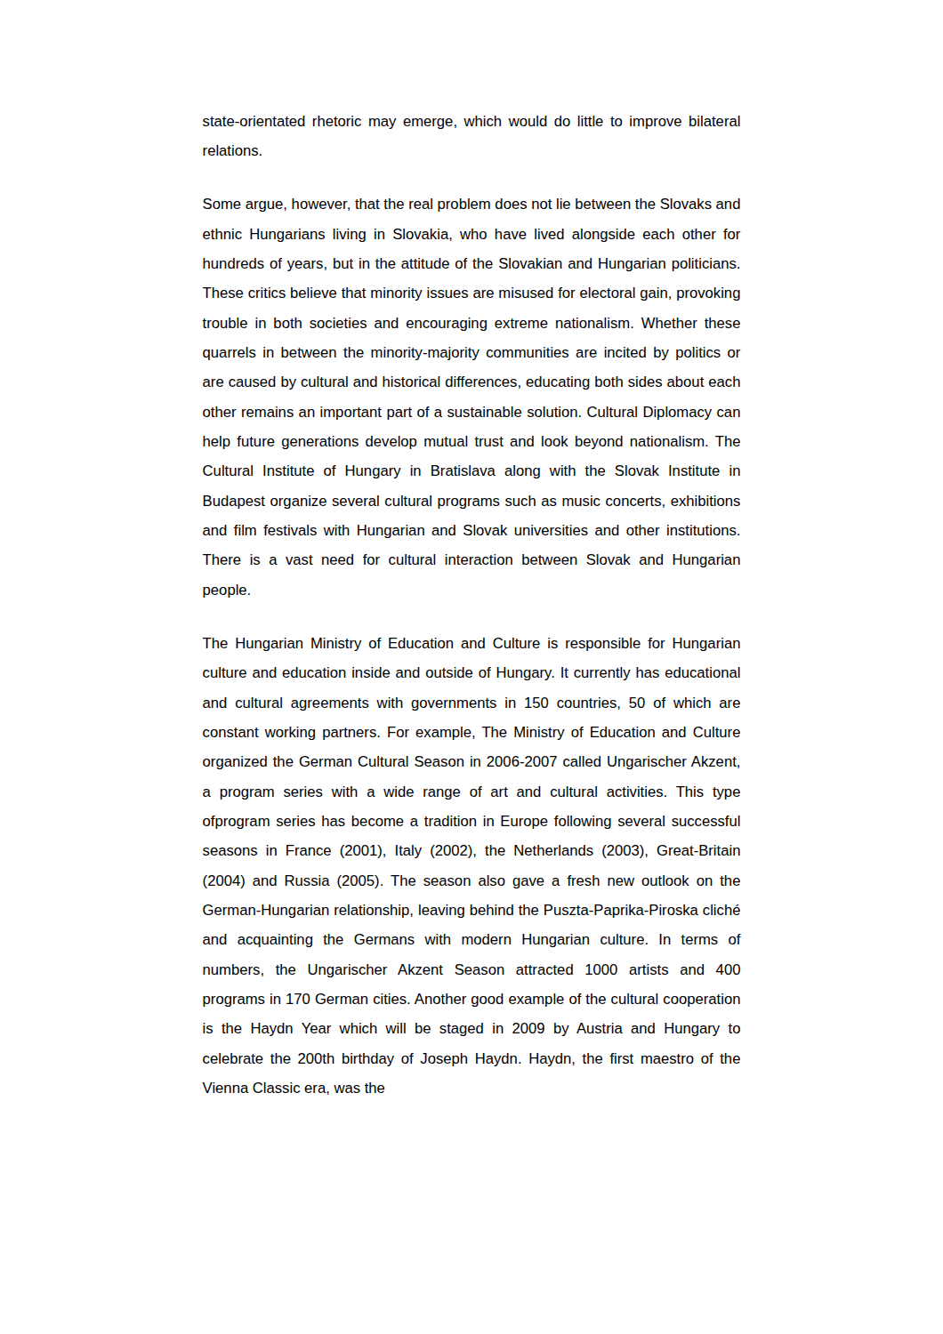state-orientated rhetoric may emerge, which would do little to improve bilateral relations.
Some argue, however, that the real problem does not lie between the Slovaks and ethnic Hungarians living in Slovakia, who have lived alongside each other for hundreds of years, but in the attitude of the Slovakian and Hungarian politicians. These critics believe that minority issues are misused for electoral gain, provoking trouble in both societies and encouraging extreme nationalism. Whether these quarrels in between the minority-majority communities are incited by politics or are caused by cultural and historical differences, educating both sides about each other remains an important part of a sustainable solution. Cultural Diplomacy can help future generations develop mutual trust and look beyond nationalism. The Cultural Institute of Hungary in Bratislava along with the Slovak Institute in Budapest organize several cultural programs such as music concerts, exhibitions and film festivals with Hungarian and Slovak universities and other institutions. There is a vast need for cultural interaction between Slovak and Hungarian people.
The Hungarian Ministry of Education and Culture is responsible for Hungarian culture and education inside and outside of Hungary. It currently has educational and cultural agreements with governments in 150 countries, 50 of which are constant working partners. For example, The Ministry of Education and Culture organized the German Cultural Season in 2006-2007 called Ungarischer Akzent, a program series with a wide range of art and cultural activities. This type ofprogram series has become a tradition in Europe following several successful seasons in France (2001), Italy (2002), the Netherlands (2003), Great-Britain (2004) and Russia (2005). The season also gave a fresh new outlook on the German-Hungarian relationship, leaving behind the Puszta-Paprika-Piroska cliché and acquainting the Germans with modern Hungarian culture. In terms of numbers, the Ungarischer Akzent Season attracted 1000 artists and 400 programs in 170 German cities. Another good example of the cultural cooperation is the Haydn Year which will be staged in 2009 by Austria and Hungary to celebrate the 200th birthday of Joseph Haydn. Haydn, the first maestro of the Vienna Classic era, was the